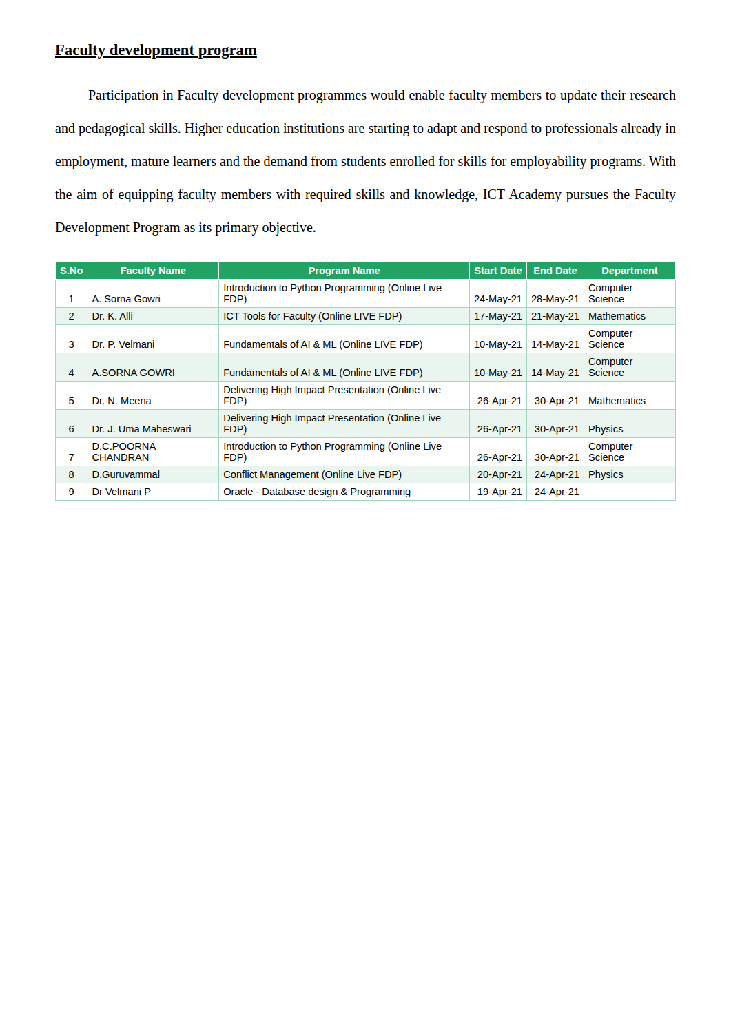Faculty development program
Participation in Faculty development programmes would enable faculty members to update their research and pedagogical skills. Higher education institutions are starting to adapt and respond to professionals already in employment, mature learners and the demand from students enrolled for skills for employability programs. With the aim of equipping faculty members with required skills and knowledge, ICT Academy pursues the Faculty Development Program as its primary objective.
| S.No | Faculty Name | Program Name | Start Date | End Date | Department |
| --- | --- | --- | --- | --- | --- |
| 1 | A. Sorna Gowri | Introduction to Python Programming (Online Live FDP) | 24-May-21 | 28-May-21 | Computer Science |
| 2 | Dr. K. Alli | ICT Tools for Faculty (Online LIVE FDP) | 17-May-21 | 21-May-21 | Mathematics |
| 3 | Dr. P. Velmani | Fundamentals of AI & ML (Online LIVE FDP) | 10-May-21 | 14-May-21 | Computer Science |
| 4 | A.SORNA GOWRI | Fundamentals of AI & ML (Online LIVE FDP) | 10-May-21 | 14-May-21 | Computer Science |
| 5 | Dr. N. Meena | Delivering High Impact Presentation (Online Live FDP) | 26-Apr-21 | 30-Apr-21 | Mathematics |
| 6 | Dr. J. Uma Maheswari | Delivering High Impact Presentation (Online Live FDP) | 26-Apr-21 | 30-Apr-21 | Physics |
| 7 | D.C.POORNA CHANDRAN | Introduction to Python Programming (Online Live FDP) | 26-Apr-21 | 30-Apr-21 | Computer Science |
| 8 | D.Guruvammal | Conflict Management (Online Live FDP) | 20-Apr-21 | 24-Apr-21 | Physics |
| 9 | Dr Velmani P | Oracle - Database design & Programming | 19-Apr-21 | 24-Apr-21 | |